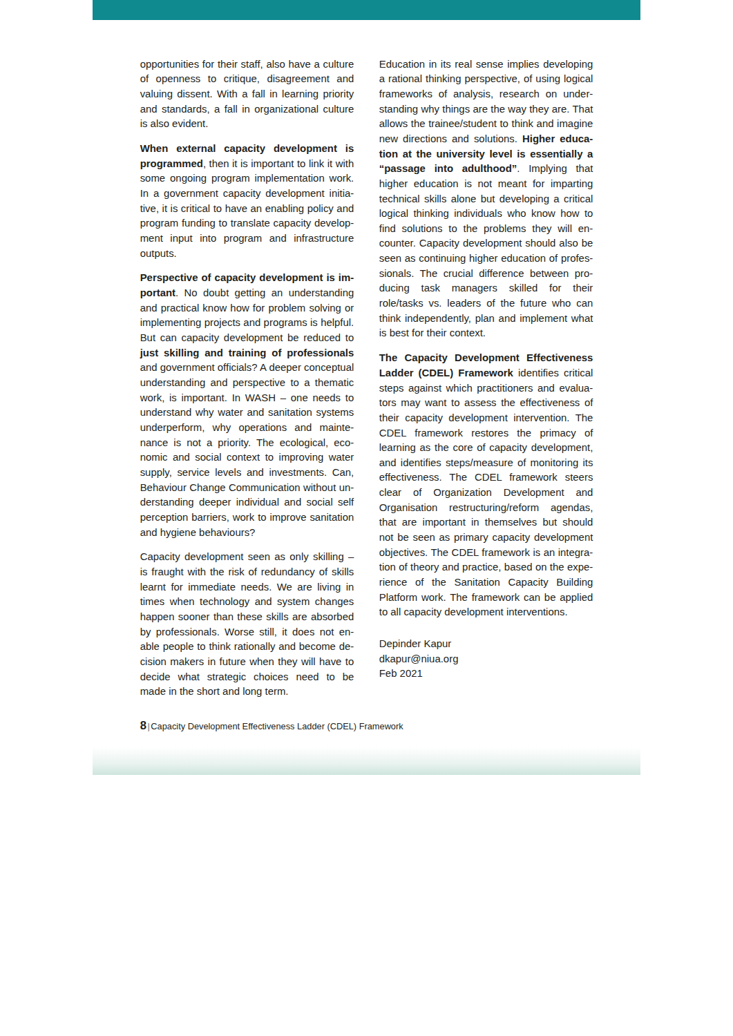opportunities for their staff, also have a culture of openness to critique, disagreement and valuing dissent. With a fall in learning priority and standards, a fall in organizational culture is also evident.
When external capacity development is programmed, then it is important to link it with some ongoing program implementation work. In a government capacity development initiative, it is critical to have an enabling policy and program funding to translate capacity development input into program and infrastructure outputs.
Perspective of capacity development is important. No doubt getting an understanding and practical know how for problem solving or implementing projects and programs is helpful. But can capacity development be reduced to just skilling and training of professionals and government officials? A deeper conceptual understanding and perspective to a thematic work, is important. In WASH – one needs to understand why water and sanitation systems underperform, why operations and maintenance is not a priority. The ecological, economic and social context to improving water supply, service levels and investments. Can, Behaviour Change Communication without understanding deeper individual and social self perception barriers, work to improve sanitation and hygiene behaviours?
Capacity development seen as only skilling – is fraught with the risk of redundancy of skills learnt for immediate needs. We are living in times when technology and system changes happen sooner than these skills are absorbed by professionals. Worse still, it does not enable people to think rationally and become decision makers in future when they will have to decide what strategic choices need to be made in the short and long term.
Education in its real sense implies developing a rational thinking perspective, of using logical frameworks of analysis, research on understanding why things are the way they are. That allows the trainee/student to think and imagine new directions and solutions. Higher education at the university level is essentially a “passage into adulthood”. Implying that higher education is not meant for imparting technical skills alone but developing a critical logical thinking individuals who know how to find solutions to the problems they will encounter. Capacity development should also be seen as continuing higher education of professionals. The crucial difference between producing task managers skilled for their role/tasks vs. leaders of the future who can think independently, plan and implement what is best for their context.
The Capacity Development Effectiveness Ladder (CDEL) Framework identifies critical steps against which practitioners and evaluators may want to assess the effectiveness of their capacity development intervention. The CDEL framework restores the primacy of learning as the core of capacity development, and identifies steps/measure of monitoring its effectiveness. The CDEL framework steers clear of Organization Development and Organisation restructuring/reform agendas, that are important in themselves but should not be seen as primary capacity development objectives. The CDEL framework is an integration of theory and practice, based on the experience of the Sanitation Capacity Building Platform work. The framework can be applied to all capacity development interventions.
Depinder Kapur
dkapur@niua.org
Feb 2021
8|Capacity Development Effectiveness Ladder (CDEL) Framework